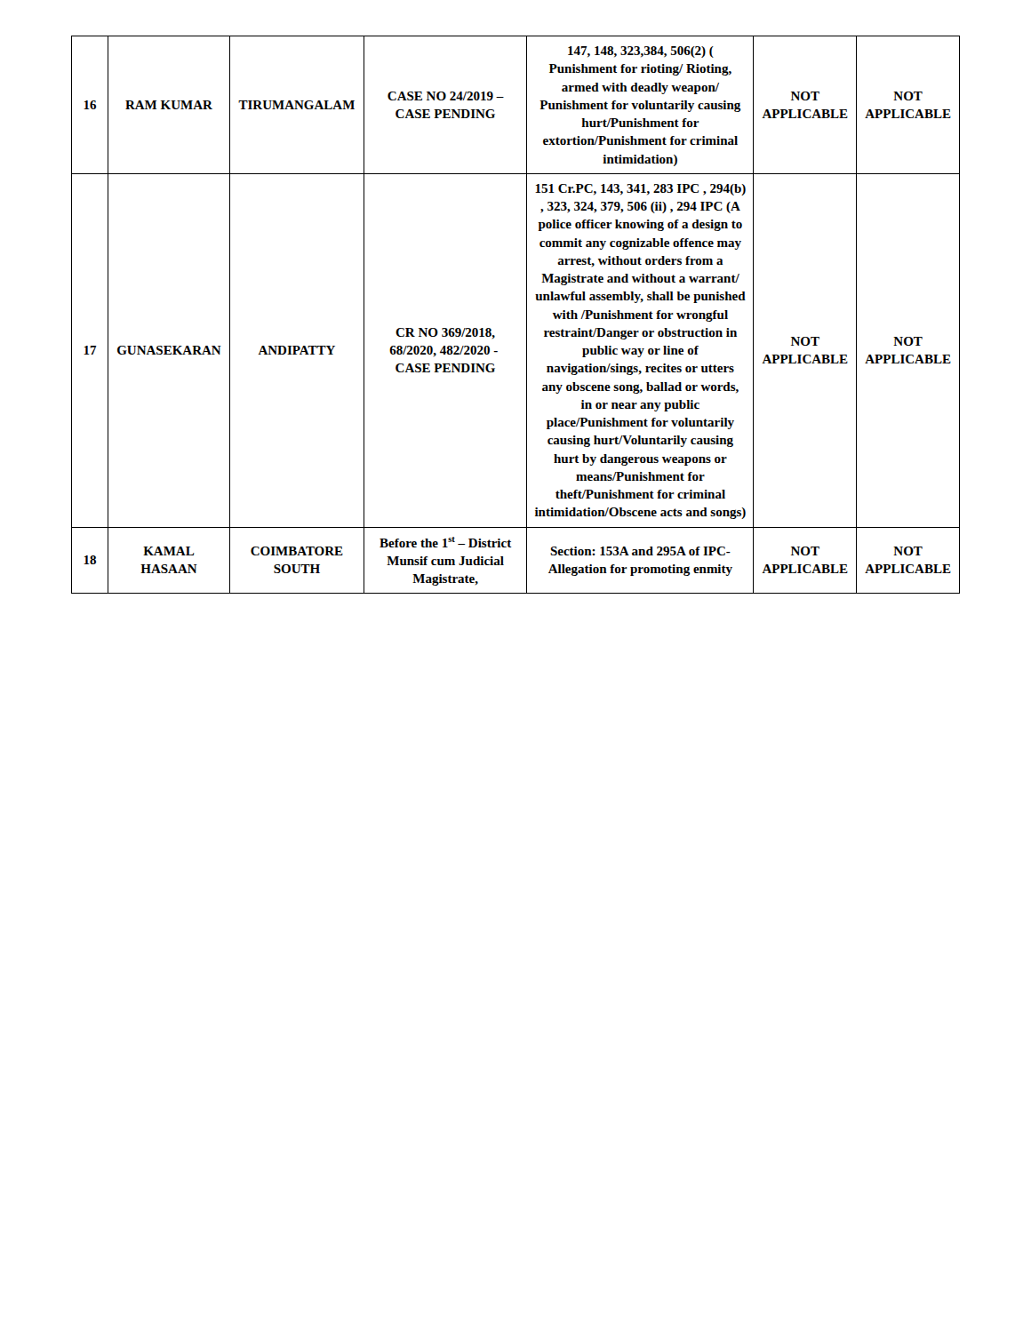| 16 | RAM KUMAR | TIRUMANGALAM | CASE NO 24/2019 – CASE PENDING | 147, 148, 323,384, 506(2) ( Punishment for rioting/ Rioting, armed with deadly weapon/ Punishment for voluntarily causing hurt/Punishment for extortion/Punishment for criminal intimidation) | NOT APPLICABLE | NOT APPLICABLE |
| 17 | GUNASEKARAN | ANDIPATTY | CR NO 369/2018, 68/2020, 482/2020 - CASE PENDING | 151 Cr.PC, 143, 341, 283 IPC , 294(b) , 323, 324, 379, 506 (ii) , 294 IPC (A police officer knowing of a design to commit any cognizable offence may arrest, without orders from a Magistrate and without a warrant/ unlawful assembly, shall be punished with /Punishment for wrongful restraint/Danger or obstruction in public way or line of navigation/sings, recites or utters any obscene song, ballad or words, in or near any public place/Punishment for voluntarily causing hurt/Voluntarily causing hurt by dangerous weapons or means/Punishment for theft/Punishment for criminal intimidation/Obscene acts and songs) | NOT APPLICABLE | NOT APPLICABLE |
| 18 | KAMAL HASAAN | COIMBATORE SOUTH | Before the 1 st – District Munsif cum Judicial Magistrate, | Section: 153A and 295A of IPC- Allegation for promoting enmity | NOT APPLICABLE | NOT APPLICABLE |